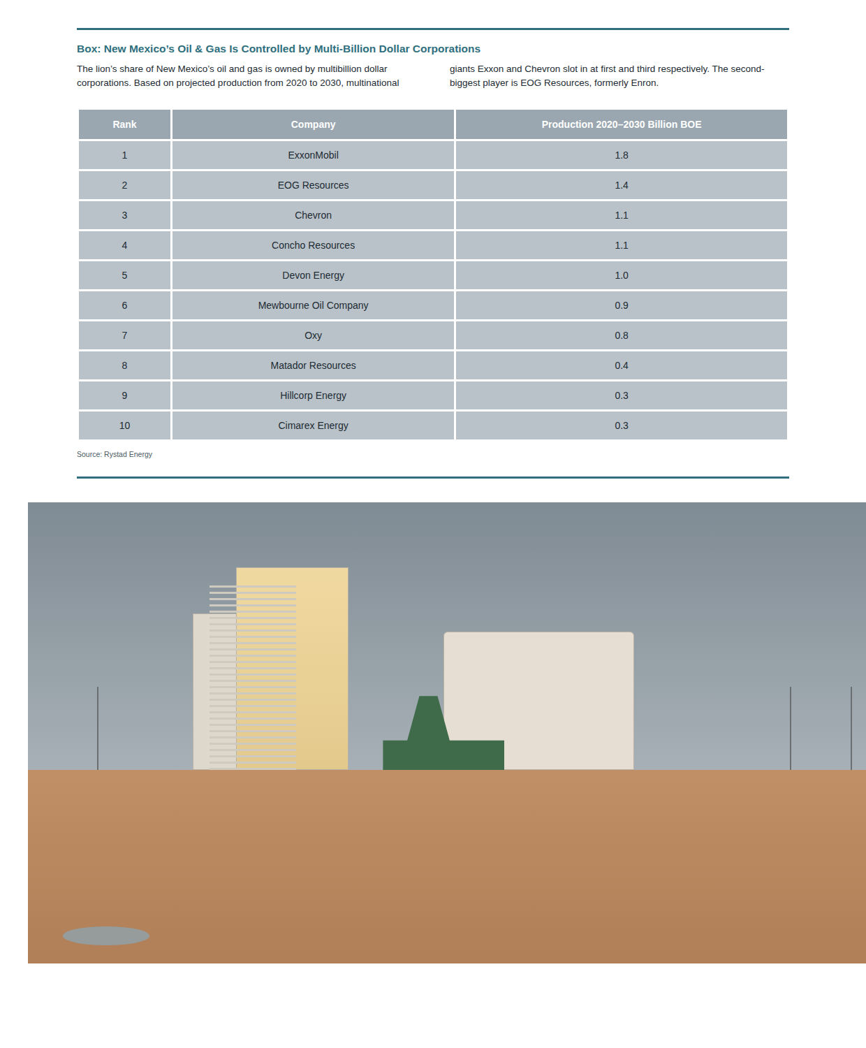Box: New Mexico’s Oil & Gas Is Controlled by Multi-Billion Dollar Corporations
The lion’s share of New Mexico’s oil and gas is owned by multibillion dollar corporations. Based on projected production from 2020 to 2030, multinational giants Exxon and Chevron slot in at first and third respectively. The second-biggest player is EOG Resources, formerly Enron.
| Rank | Company | Production 2020–2030 Billion BOE |
| --- | --- | --- |
| 1 | ExxonMobil | 1.8 |
| 2 | EOG Resources | 1.4 |
| 3 | Chevron | 1.1 |
| 4 | Concho Resources | 1.1 |
| 5 | Devon Energy | 1.0 |
| 6 | Mewbourne Oil Company | 0.9 |
| 7 | Oxy | 0.8 |
| 8 | Matador Resources | 0.4 |
| 9 | Hillcorp Energy | 0.3 |
| 10 | Cimarex Energy | 0.3 |
Source: Rystad Energy